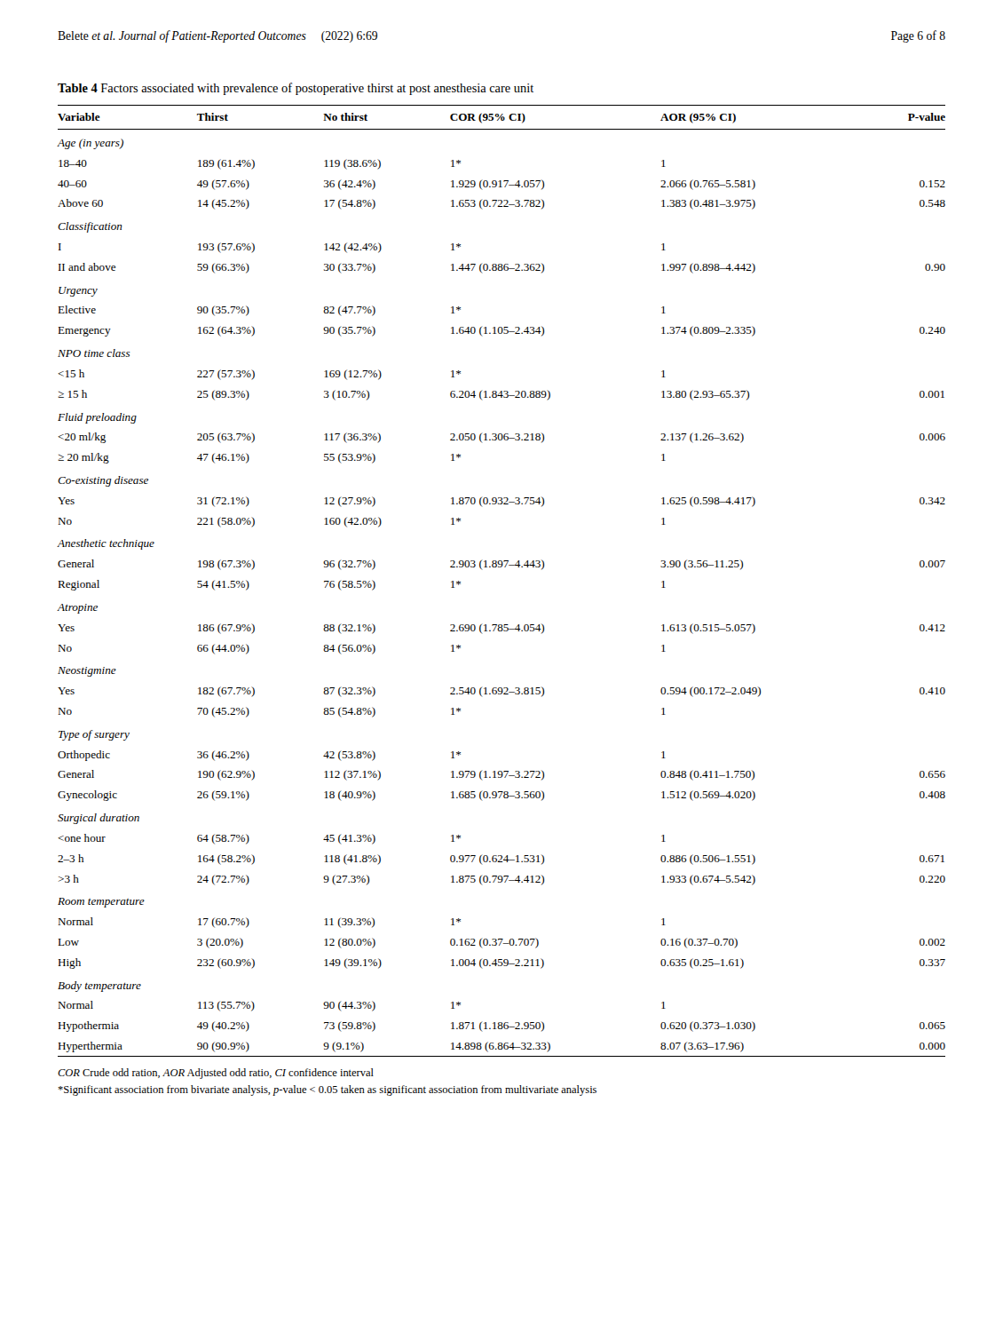Belete et al. Journal of Patient-Reported Outcomes (2022) 6:69
Page 6 of 8
Table 4 Factors associated with prevalence of postoperative thirst at post anesthesia care unit
| Variable | Thirst | No thirst | COR (95% CI) | AOR (95% CI) | P-value |
| --- | --- | --- | --- | --- | --- |
| Age (in years) |
| 18–40 | 189 (61.4%) | 119 (38.6%) | 1* | 1 | |
| 40–60 | 49 (57.6%) | 36 (42.4%) | 1.929 (0.917–4.057) | 2.066 (0.765–5.581) | 0.152 |
| Above 60 | 14 (45.2%) | 17 (54.8%) | 1.653 (0.722–3.782) | 1.383 (0.481–3.975) | 0.548 |
| Classification |
| I | 193 (57.6%) | 142 (42.4%) | 1* | 1 | |
| II and above | 59 (66.3%) | 30 (33.7%) | 1.447 (0.886–2.362) | 1.997 (0.898–4.442) | 0.90 |
| Urgency |
| Elective | 90 (35.7%) | 82 (47.7%) | 1* | 1 | |
| Emergency | 162 (64.3%) | 90 (35.7%) | 1.640 (1.105–2.434) | 1.374 (0.809–2.335) | 0.240 |
| NPO time class |
| <15 h | 227 (57.3%) | 169 (12.7%) | 1* | 1 | |
| ≥ 15 h | 25 (89.3%) | 3 (10.7%) | 6.204 (1.843–20.889) | 13.80 (2.93–65.37) | 0.001 |
| Fluid preloading |
| <20 ml/kg | 205 (63.7%) | 117 (36.3%) | 2.050 (1.306–3.218) | 2.137 (1.26–3.62) | 0.006 |
| ≥ 20 ml/kg | 47 (46.1%) | 55 (53.9%) | 1* | 1 | |
| Co-existing disease |
| Yes | 31 (72.1%) | 12 (27.9%) | 1.870 (0.932–3.754) | 1.625 (0.598–4.417) | 0.342 |
| No | 221 (58.0%) | 160 (42.0%) | 1* | 1 | |
| Anesthetic technique |
| General | 198 (67.3%) | 96 (32.7%) | 2.903 (1.897–4.443) | 3.90 (3.56–11.25) | 0.007 |
| Regional | 54 (41.5%) | 76 (58.5%) | 1* | 1 | |
| Atropine |
| Yes | 186 (67.9%) | 88 (32.1%) | 2.690 (1.785–4.054) | 1.613 (0.515–5.057) | 0.412 |
| No | 66 (44.0%) | 84 (56.0%) | 1* | 1 | |
| Neostigmine |
| Yes | 182 (67.7%) | 87 (32.3%) | 2.540 (1.692–3.815) | 0.594 (00.172–2.049) | 0.410 |
| No | 70 (45.2%) | 85 (54.8%) | 1* | 1 | |
| Type of surgery |
| Orthopedic | 36 (46.2%) | 42 (53.8%) | 1* | 1 | |
| General | 190 (62.9%) | 112 (37.1%) | 1.979 (1.197–3.272) | 0.848 (0.411–1.750) | 0.656 |
| Gynecologic | 26 (59.1%) | 18 (40.9%) | 1.685 (0.978–3.560) | 1.512 (0.569–4.020) | 0.408 |
| Surgical duration |
| <one hour | 64 (58.7%) | 45 (41.3%) | 1* | 1 | |
| 2–3 h | 164 (58.2%) | 118 (41.8%) | 0.977 (0.624–1.531) | 0.886 (0.506–1.551) | 0.671 |
| >3 h | 24 (72.7%) | 9 (27.3%) | 1.875 (0.797–4.412) | 1.933 (0.674–5.542) | 0.220 |
| Room temperature |
| Normal | 17 (60.7%) | 11 (39.3%) | 1* | 1 | |
| Low | 3 (20.0%) | 12 (80.0%) | 0.162 (0.37–0.707) | 0.16 (0.37–0.70) | 0.002 |
| High | 232 (60.9%) | 149 (39.1%) | 1.004 (0.459–2.211) | 0.635 (0.25–1.61) | 0.337 |
| Body temperature |
| Normal | 113 (55.7%) | 90 (44.3%) | 1* | 1 | |
| Hypothermia | 49 (40.2%) | 73 (59.8%) | 1.871 (1.186–2.950) | 0.620 (0.373–1.030) | 0.065 |
| Hyperthermia | 90 (90.9%) | 9 (9.1%) | 14.898 (6.864–32.33) | 8.07 (3.63–17.96) | 0.000 |
COR Crude odd ration, AOR Adjusted odd ratio, CI confidence interval
*Significant association from bivariate analysis, p-value < 0.05 taken as significant association from multivariate analysis